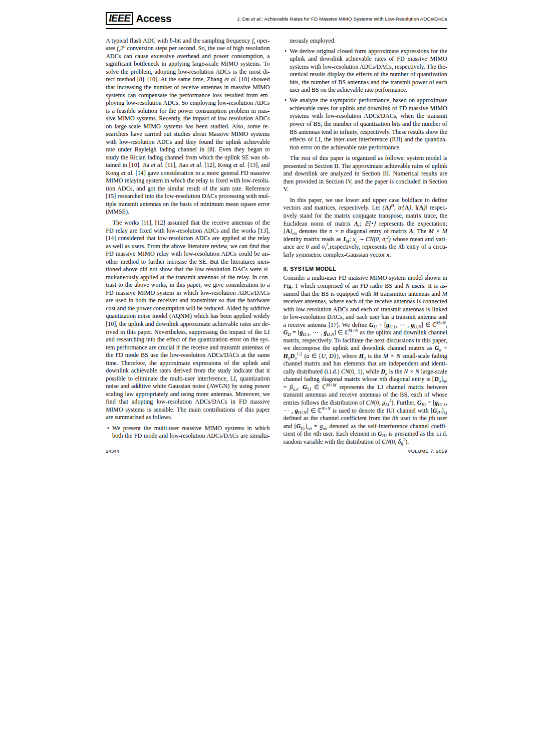IEEE Access
J. Dai et al.: Achievable Rates for FD Massive MIMO Systems With Low-Resolution ADCs/DACs
A typical flash ADC with b-bit and the sampling frequency fs operates fs2b conversion steps per second. So, the use of high resolution ADCs can cause excessive overhead and power consumption, a significant bottleneck in applying large-scale MIMO systems. To solve the problem, adopting low-resolution ADCs is the most direct method [8]–[10]. At the same time, Zhang et al. [10] showed that increasing the number of receive antennas in massive MIMO systems can compensate the performance loss resulted from employing low-resolution ADCs. So employing low-resolution ADCs is a feasible solution for the power consumption problem in massive MIMO systems. Recently, the impact of low-resolution ADCs on large-scale MIMO systems has been studied. Also, some researchers have carried out studies about Massive MIMO systems with low-resolution ADCs and they found the uplink achievable rate under Rayleigh fading channel in [8]. Even they began to study the Rician fading channel from which the uplink SE was obtained in [10]. Jia et al. [11], Jiao et al. [12], Kong et al. [13], and Kong et al. [14] gave consideration to a more general FD massive MIMO relaying system in which the relay is fixed with low-resolution ADCs, and got the similar result of the sum rate. Reference [15] researched into the low-resolution DACs processing with multiple transmit antennas on the basis of minimum mean square error (MMSE).
The works [11], [12] assumed that the receive antennas of the FD relay are fixed with low-resolution ADCs and the works [13], [14] considered that low-resolution ADCs are applied at the relay as well as users. From the above literature review, we can find that FD massive MIMO relay with low-resolution ADCs could be another method to further increase the SE. But the literatures mentioned above did not show that the low-resolution DACs were simultaneously applied at the transmit antennas of the relay. In contrast to the above works, in this paper, we give consideration to a FD massive MIMO system in which low-resolution ADCs/DACs are used in both the receiver and transmitter so that the hardware cost and the power consumption will be reduced. Aided by additive quantization noise model (AQNM) which has been applied widely [10], the uplink and downlink approximate achievable rates are derived in this paper. Nevertheless, suppressing the impact of the LI and researching into the effect of the quantization error on the system performance are crucial if the receive and transmit antennas of the FD mode BS use the low-resolution ADCs/DACs at the same time. Therefore, the approximate expressions of the uplink and downlink achievable rates derived from the study indicate that it possible to eliminate the multi-user interference, LI, quantization noise and additive white Gaussian noise (AWGN) by using power scaling law appropriately and using more antennas. Moreover, we find that adopting low-resolution ADCs/DACs in FD massive MIMO systems is sensible. The main contributions of this paper are summarized as follows.
We present the multi-user massive MIMO systems in which both the FD mode and low-resolution ADCs/DACs are simultaneously employed.
We derive original closed-form approximate expressions for the uplink and downlink achievable rates of FD massive MIMO systems with low-resolution ADCs/DACs, respectively. The theoretical results display the effects of the number of quantization bits, the number of BS antennas and the transmit power of each user and BS on the achievable rate performance.
We analyze the asymptotic performance, based on approximate achievable rates for uplink and downlink of FD massive MIMO systems with low-resolution ADCs/DACs, when the transmit power of BS, the number of quantization bits and the number of BS antennas tend to infinity, respectively. These results show the effects of LI, the inter-user interference (IUI) and the quantization error on the achievable rate performance.
The rest of this paper is organized as follows: system model is presented in Section II. The approximate achievable rates of uplink and downlink are analyzed in Section III. Numerical results are then provided in Section IV, and the paper is concluded in Section V.
In this paper, we use lower and upper case boldface to define vectors and matrices, respectively. Let (A)H, tr{A}, ‖(A)‖ respectively stand for the matrix conjugate transpose, matrix trace, the Euclidean norm of matrix A,; 𝔼{•} represents the expectation; [A]nn denotes the n × n diagonal entry of matrix A; The M × M identity matrix reads as IM; xi ∼ CN(0, σi2) whose mean and variance are 0 and σi2,respectively, represents the ith entry of a circularly symmetric complex-Gaussian vector x.
II. SYSTEM MODEL
Consider a multi-user FD massive MIMO system model shown in Fig. 1 which comprised of an FD radio BS and N users. It is assumed that the BS is equipped with M transmitter antennas and M receiver antennas, where each of the receive antennas is connected with low-resolution ADCs and each of transmit antennas is linked to low-resolution DACs, and each user has a transmit antenna and a receive antenna [17]. We define GU = [gU,1, ··· , gU,N] ∈ ℂM×N, GD = [gD,1, ··· , gD,N] ∈ ℂM×N as the uplink and downlink channel matrix, respectively. To facilitate the next discussions in this paper, we decompose the uplink and downlink channel matrix as Ga = HaDa1/2 (a ∈ {U, D}), where Ha is the M × N small-scale fading channel matrix and has elements that are independent and identically distributed (i.i.d.) CN(0, 1), while Da is the N × N large-scale channel fading diagonal matrix whose nth diagonal entry is [Da]nn = βa,n. GLI ∈ ℂM×M represents the LI channel matrix between transmit antennas and receive antennas of the BS, each of whose entries follows the distribution of CN(0, μLI2). Further, GIU = [gIU,1, ··· , gIU,N] ∈ ℂN×N is used to denote the IUI channel with [GIU]i,j defined as the channel coefficient from the ith user to the jth user and [GIU]nn = gnn denoted as the self-interference channel coefficient of the nth user. Each element in GIU is presumed as the i.i.d. random variable with the distribution of CN(0, δij2).
24344
VOLUME 7, 2019